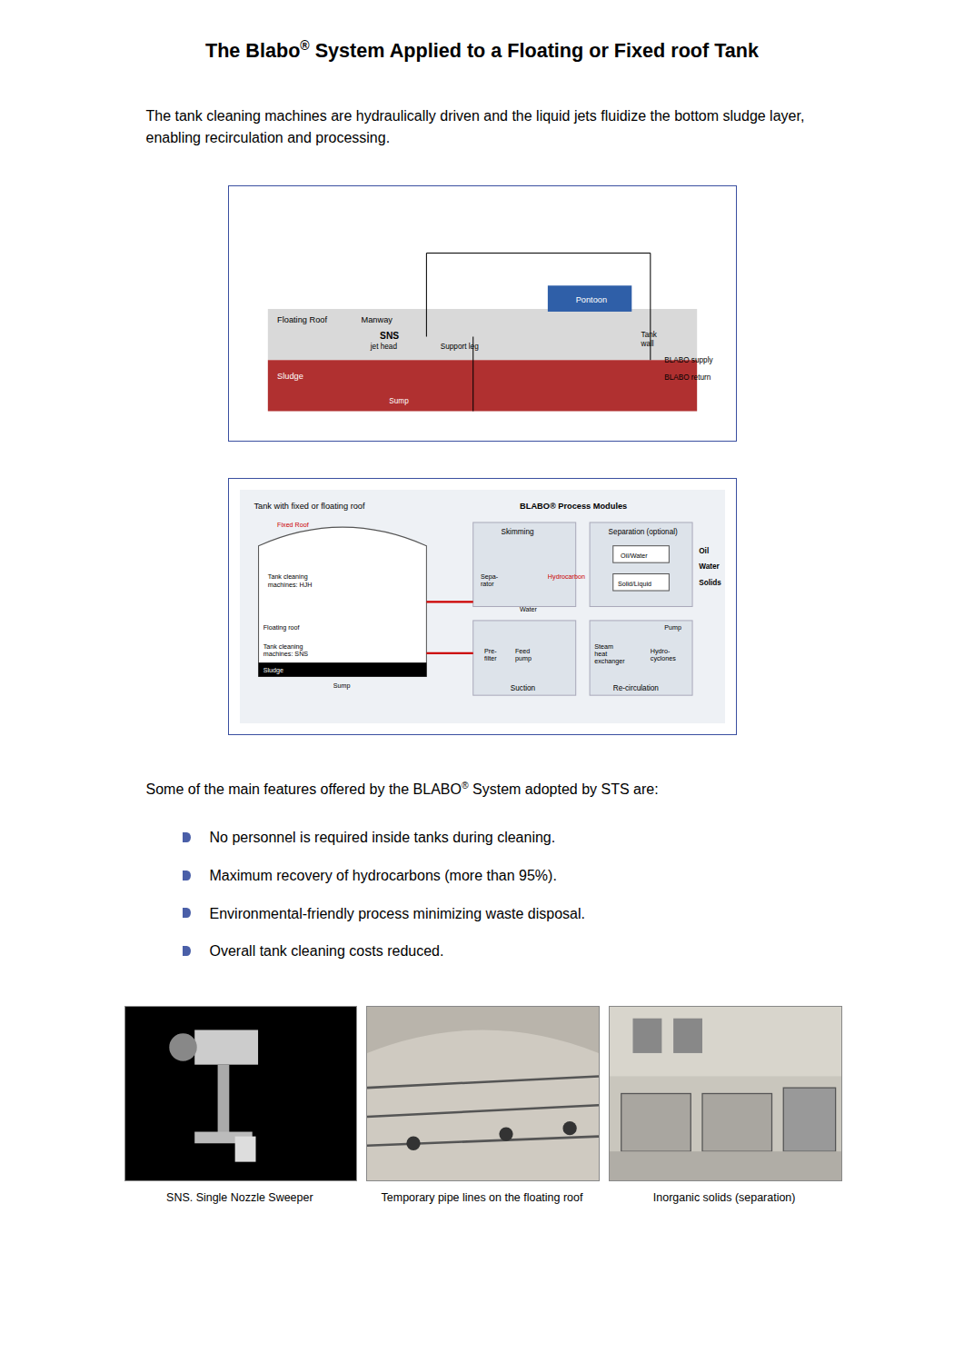The Blabo® System Applied to a Floating or Fixed roof Tank
The tank cleaning machines are hydraulically driven and the liquid jets fluidize the bottom sludge layer, enabling recirculation and processing.
Some of the main features offered by the BLABO® System adopted by STS are:
No personnel is required inside tanks during cleaning.
Maximum recovery of hydrocarbons (more than 95%).
Environmental-friendly process minimizing waste disposal.
Overall tank cleaning costs reduced.
| SNS. Single Nozzle Sweeper | Temporary pipe lines on the floating roof | Inorganic solids (separation) |